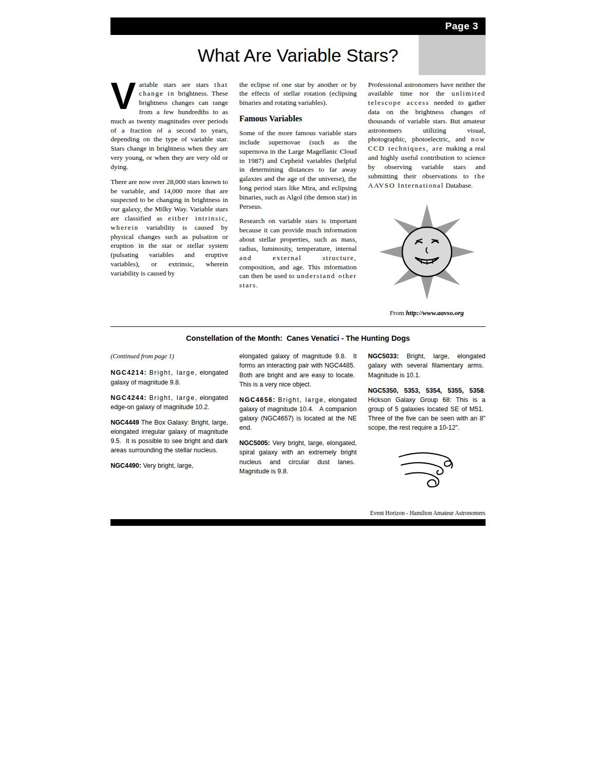Page 3
What Are Variable Stars?
Variable stars are stars that change in brightness. These brightness changes can range from a few hundredths to as much as twenty magnitudes over periods of a fraction of a second to years, depending on the type of variable star. Stars change in brightness when they are very young, or when they are very old or dying.
There are now over 28,000 stars known to be variable, and 14,000 more that are suspected to be changing in brightness in our galaxy, the Milky Way. Variable stars are classified as either intrinsic, wherein variability is caused by physical changes such as pulsation or eruption in the star or stellar system (pulsating variables and eruptive variables), or extrinsic, wherein variability is caused by
the eclipse of one star by another or by the effects of stellar rotation (eclipsing binaries and rotating variables).
Famous Variables
Some of the more famous variable stars include supernovae (such as the supernova in the Large Magellanic Cloud in 1987) and Cepheid variables (helpful in determining distances to far away galaxies and the age of the universe), the long period stars like Mira, and eclipsing binaries, such as Algol (the demon star) in Perseus.
Research on variable stars is important because it can provide much information about stellar properties, such as mass, radius, luminosity, temperature, internal and external structure, composition, and age. This information can then be used to understand other stars.
Professional astronomers have neither the available time nor the unlimited telescope access needed to gather data on the brightness changes of thousands of variable stars. But amateur astronomers utilizing visual, photographic, photoelectric, and now CCD techniques, are making a real and highly useful contribution to science by observing variable stars and submitting their observations to the AAVSO International Database.
From http://www.aavso.org
Constellation of the Month: Canes Venatici - The Hunting Dogs
(Continued from page 1)
NGC4214: Bright, large, elongated galaxy of magnitude 9.8.
NGC4244: Bright, large, elongated edge-on galaxy of magnitude 10.2.
NGC4449 The Box Galaxy: Bright, large, elongated irregular galaxy of magnitude 9.5. It is possible to see bright and dark areas surrounding the stellar nucleus.
NGC4490: Very bright, large,
elongated galaxy of magnitude 9.8. It forms an interacting pair with NGC4485. Both are bright and are easy to locate. This is a very nice object.
NGC4656: Bright, large, elongated galaxy of magnitude 10.4. A companion galaxy (NGC4657) is located at the NE end.
NGC5005: Very bright, large, elongated, spiral galaxy with an extremely bright nucleus and circular dust lanes. Magnitude is 9.8.
NGC5033: Bright, large, elongated galaxy with several filamentary arms. Magnitude is 10.1.
NGC5350, 5353, 5354, 5355, 5358. Hickson Galaxy Group 68: This is a group of 5 galaxies located SE of M51. Three of the five can be seen with an 8" scope, the rest require a 10-12".
Event Horizon - Hamilton Amateur Astronomers